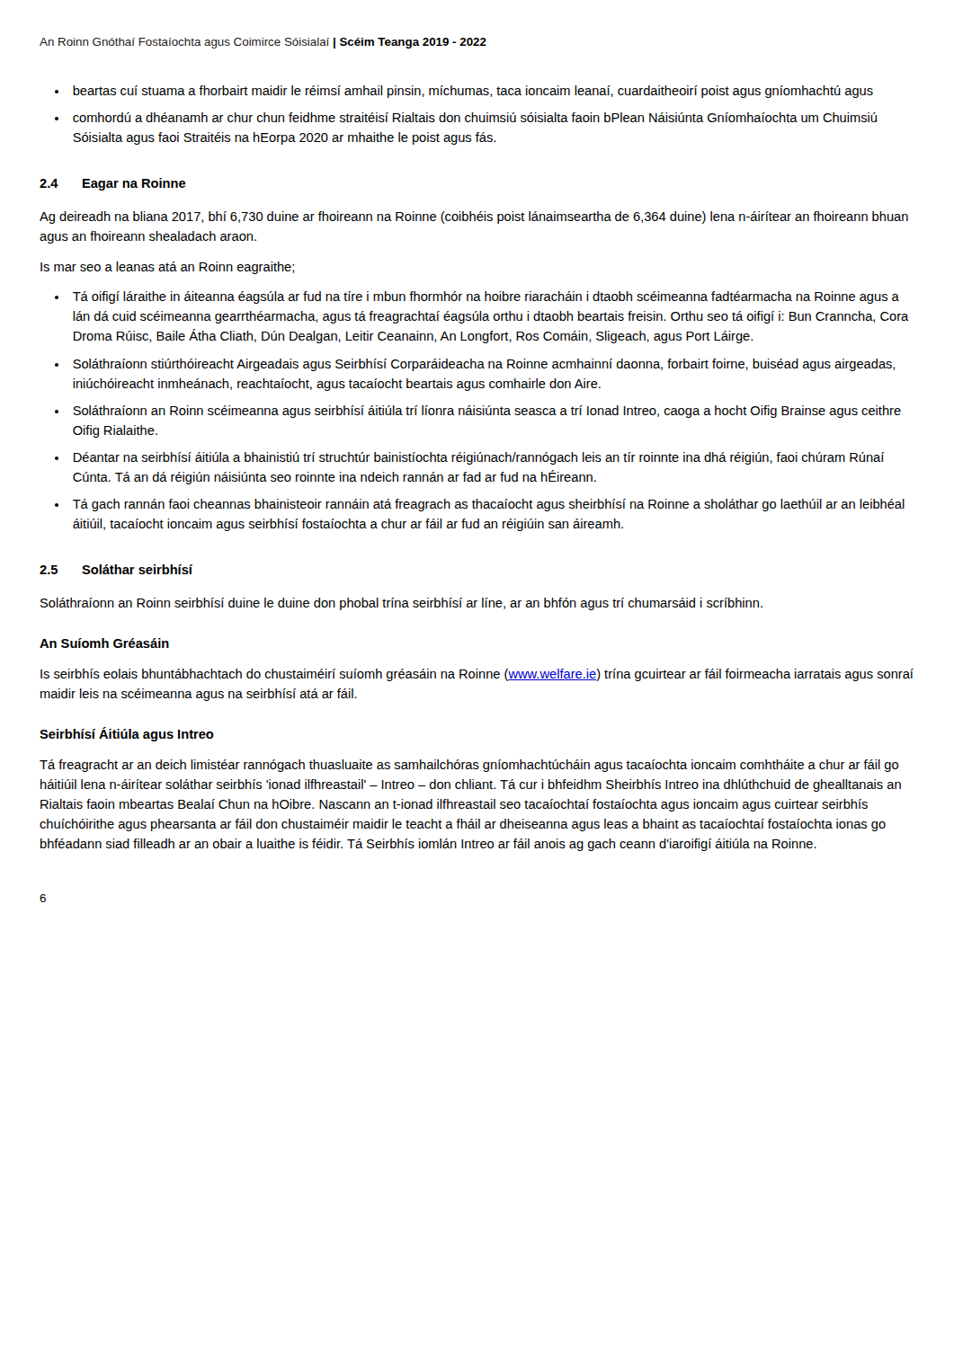An Roinn Gnóthaí Fostaíochta agus Coimirce Sóisialaí | Scéim Teanga 2019 - 2022
beartas cuí stuama a fhorbairt maidir le réimsí amhail pinsin, míchumas, taca ioncaim leanaí, cuardaitheoirí poist agus gníomhachtú agus
comhordú a dhéanamh ar chur chun feidhme straitéisí Rialtais don chuimsiú sóisialta faoin bPlean Náisiúnta Gníomhaíochta um Chuimsiú Sóisialta agus faoi Straitéis na hEorpa 2020 ar mhaithe le poist agus fás.
2.4 Eagar na Roinne
Ag deireadh na bliana 2017, bhí 6,730 duine ar fhoireann na Roinne (coibhéis poist lánaimseartha de 6,364 duine) lena n-áirítear an fhoireann bhuan agus an fhoireann shealadach araon.
Is mar seo a leanas atá an Roinn eagraithe;
Tá oifigí láraithe in áiteanna éagsúla ar fud na tíre i mbun fhormhór na hoibre riaracháin i dtaobh scéimeanna fadtéarmacha na Roinne agus a lán dá cuid scéimeanna gearrthéarmacha, agus tá freagrachtaí éagsúla orthu i dtaobh beartais freisin. Orthu seo tá oifigí i: Bun Cranncha, Cora Droma Rúisc, Baile Átha Cliath, Dún Dealgan, Leitir Ceanainn, An Longfort, Ros Comáin, Sligeach, agus Port Láirge.
Soláthraíonn stiúrthóireacht Airgeadais agus Seirbhísí Corparáideacha na Roinne acmhainní daonna, forbairt foirne, buiséad agus airgeadas, iniúchóireacht inmheánach, reachtaíocht, agus tacaíocht beartais agus comhairle don Aire.
Soláthraíonn an Roinn scéimeanna agus seirbhísí áitiúla trí líonra náisiúnta seasca a trí Ionad Intreo, caoga a hocht Oifig Brainse agus ceithre Oifig Rialaithe.
Déantar na seirbhísí áitiúla a bhainistiú trí struchtúr bainistíochta réigiúnach/rannógach leis an tír roinnte ina dhá réigiún, faoi chúram Rúnaí Cúnta. Tá an dá réigiún náisiúnta seo roinnte ina ndeich rannán ar fad ar fud na hÉireann.
Tá gach rannán faoi cheannas bhainisteoir rannáin atá freagrach as thacaíocht agus sheirbhísí na Roinne a sholáthar go laethúil ar an leibhéal áitiúil, tacaíocht ioncaim agus seirbhísí fostaíochta a chur ar fáil ar fud an réigiúin san áireamh.
2.5 Soláthar seirbhísí
Soláthraíonn an Roinn seirbhísí duine le duine don phobal trína seirbhísí ar líne, ar an bhfón agus trí chumarsáid i scríbhinn.
An Suíomh Gréasáin
Is seirbhís eolais bhuntábhachtach do chustaiméirí suíomh gréasáin na Roinne (www.welfare.ie) trína gcuirtear ar fáil foirmeacha iarratais agus sonraí maidir leis na scéimeanna agus na seirbhísí atá ar fáil.
Seirbhísí Áitiúla agus Intreo
Tá freagracht ar an deich limistéar rannógach thuasluaite as samhailchóras gníomhachtúcháin agus tacaíochta ioncaim comhtháite a chur ar fáil go háitiúil lena n-áirítear soláthar seirbhís 'ionad ilfhreastail' – Intreo – don chliant. Tá cur i bhfeidhm Sheirbhís Intreo ina dhlúthchuid de ghealltanais an Rialtais faoin mbeartas Bealaí Chun na hOibre. Nascann an t-ionad ilfhreastail seo tacaíochtaí fostaíochta agus ioncaim agus cuirtear seirbhís chuíchóirithe agus phearsanta ar fáil don chustaiméir maidir le teacht a fháil ar dheiseanna agus leas a bhaint as tacaíochtaí fostaíochta ionas go bhféadann siad filleadh ar an obair a luaithe is féidir. Tá Seirbhís iomlán Intreo ar fáil anois ag gach ceann d'iaroifigí áitiúla na Roinne.
6